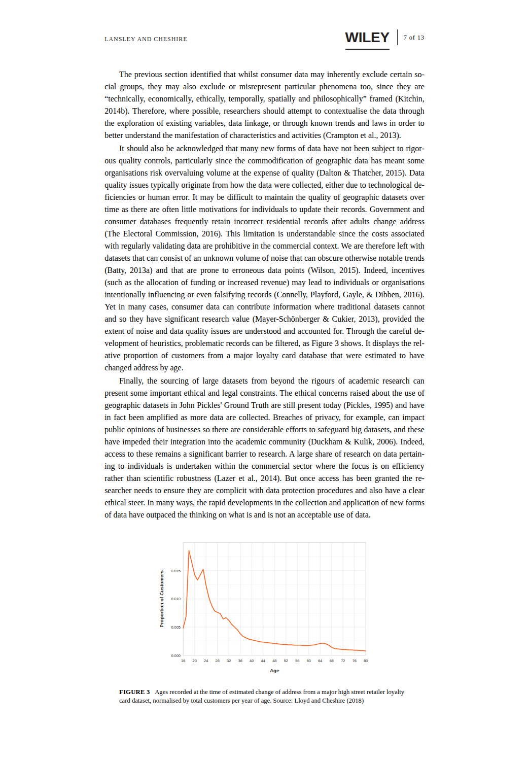Lansley and Cheshire
WILEY 7 of 13
The previous section identified that whilst consumer data may inherently exclude certain social groups, they may also exclude or misrepresent particular phenomena too, since they are “technically, economically, ethically, temporally, spatially and philosophically” framed (Kitchin, 2014b). Therefore, where possible, researchers should attempt to contextualise the data through the exploration of existing variables, data linkage, or through known trends and laws in order to better understand the manifestation of characteristics and activities (Crampton et al., 2013).
It should also be acknowledged that many new forms of data have not been subject to rigorous quality controls, particularly since the commodification of geographic data has meant some organisations risk overvaluing volume at the expense of quality (Dalton & Thatcher, 2015). Data quality issues typically originate from how the data were collected, either due to technological deficiencies or human error. It may be difficult to maintain the quality of geographic datasets over time as there are often little motivations for individuals to update their records. Government and consumer databases frequently retain incorrect residential records after adults change address (The Electoral Commission, 2016). This limitation is understandable since the costs associated with regularly validating data are prohibitive in the commercial context. We are therefore left with datasets that can consist of an unknown volume of noise that can obscure otherwise notable trends (Batty, 2013a) and that are prone to erroneous data points (Wilson, 2015). Indeed, incentives (such as the allocation of funding or increased revenue) may lead to individuals or organisations intentionally influencing or even falsifying records (Connelly, Playford, Gayle, & Dibben, 2016). Yet in many cases, consumer data can contribute information where traditional datasets cannot and so they have significant research value (Mayer-Schönberger & Cukier, 2013), provided the extent of noise and data quality issues are understood and accounted for. Through the careful development of heuristics, problematic records can be filtered, as Figure 3 shows. It displays the relative proportion of customers from a major loyalty card database that were estimated to have changed address by age.
Finally, the sourcing of large datasets from beyond the rigours of academic research can present some important ethical and legal constraints. The ethical concerns raised about the use of geographic datasets in John Pickles' Ground Truth are still present today (Pickles, 1995) and have in fact been amplified as more data are collected. Breaches of privacy, for example, can impact public opinions of businesses so there are considerable efforts to safeguard big datasets, and these have impeded their integration into the academic community (Duckham & Kulik, 2006). Indeed, access to these remains a significant barrier to research. A large share of research on data pertaining to individuals is undertaken within the commercial sector where the focus is on efficiency rather than scientific robustness (Lazer et al., 2014). But once access has been granted the researcher needs to ensure they are complicit with data protection procedures and also have a clear ethical steer. In many ways, the rapid developments in the collection and application of new forms of data have outpaced the thinking on what is and is not an acceptable use of data.
0.000 0.005 0.010 0.015 16 20 24 28 32 36 40 44 48 52 56 60 64 68 72 76 80 Age Proportion of Customers
FIGURE 3 Ages recorded at the time of estimated change of address from a major high street retailer loyalty card dataset, normalised by total customers per year of age. Source: Lloyd and Cheshire (2018)